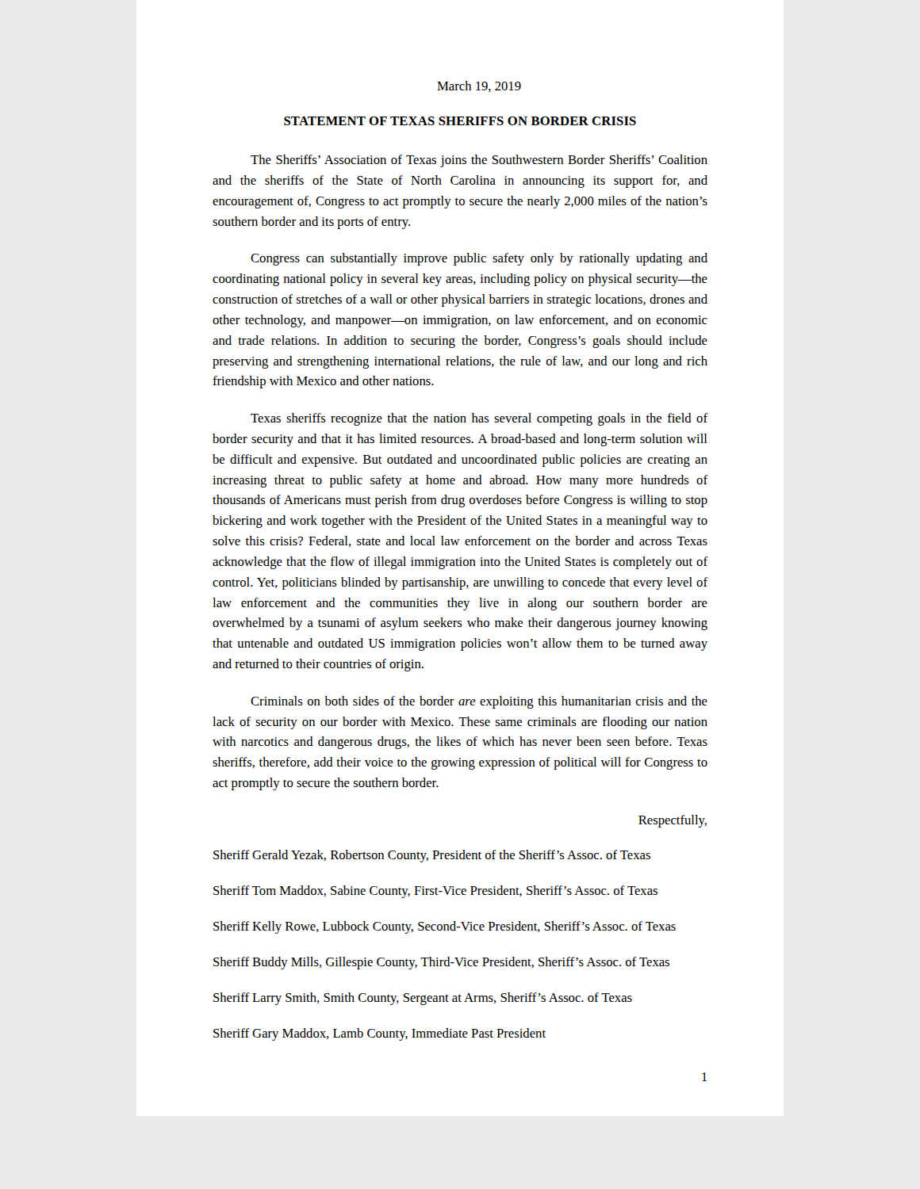March 19, 2019
STATEMENT OF TEXAS SHERIFFS ON BORDER CRISIS
The Sheriffs’ Association of Texas joins the Southwestern Border Sheriffs’ Coalition and the sheriffs of the State of North Carolina in announcing its support for, and encouragement of, Congress to act promptly to secure the nearly 2,000 miles of the nation’s southern border and its ports of entry.
Congress can substantially improve public safety only by rationally updating and coordinating national policy in several key areas, including policy on physical security—the construction of stretches of a wall or other physical barriers in strategic locations, drones and other technology, and manpower—on immigration, on law enforcement, and on economic and trade relations. In addition to securing the border, Congress’s goals should include preserving and strengthening international relations, the rule of law, and our long and rich friendship with Mexico and other nations.
Texas sheriffs recognize that the nation has several competing goals in the field of border security and that it has limited resources. A broad-based and long-term solution will be difficult and expensive. But outdated and uncoordinated public policies are creating an increasing threat to public safety at home and abroad. How many more hundreds of thousands of Americans must perish from drug overdoses before Congress is willing to stop bickering and work together with the President of the United States in a meaningful way to solve this crisis? Federal, state and local law enforcement on the border and across Texas acknowledge that the flow of illegal immigration into the United States is completely out of control. Yet, politicians blinded by partisanship, are unwilling to concede that every level of law enforcement and the communities they live in along our southern border are overwhelmed by a tsunami of asylum seekers who make their dangerous journey knowing that untenable and outdated US immigration policies won’t allow them to be turned away and returned to their countries of origin.
Criminals on both sides of the border are exploiting this humanitarian crisis and the lack of security on our border with Mexico. These same criminals are flooding our nation with narcotics and dangerous drugs, the likes of which has never been seen before. Texas sheriffs, therefore, add their voice to the growing expression of political will for Congress to act promptly to secure the southern border.
Respectfully,
Sheriff Gerald Yezak, Robertson County, President of the Sheriff’s Assoc. of Texas
Sheriff Tom Maddox, Sabine County, First-Vice President, Sheriff’s Assoc. of Texas
Sheriff Kelly Rowe, Lubbock County, Second-Vice President, Sheriff’s Assoc. of Texas
Sheriff Buddy Mills, Gillespie County, Third-Vice President, Sheriff’s Assoc. of Texas
Sheriff Larry Smith, Smith County, Sergeant at Arms, Sheriff’s Assoc. of Texas
Sheriff Gary Maddox, Lamb County, Immediate Past President
1